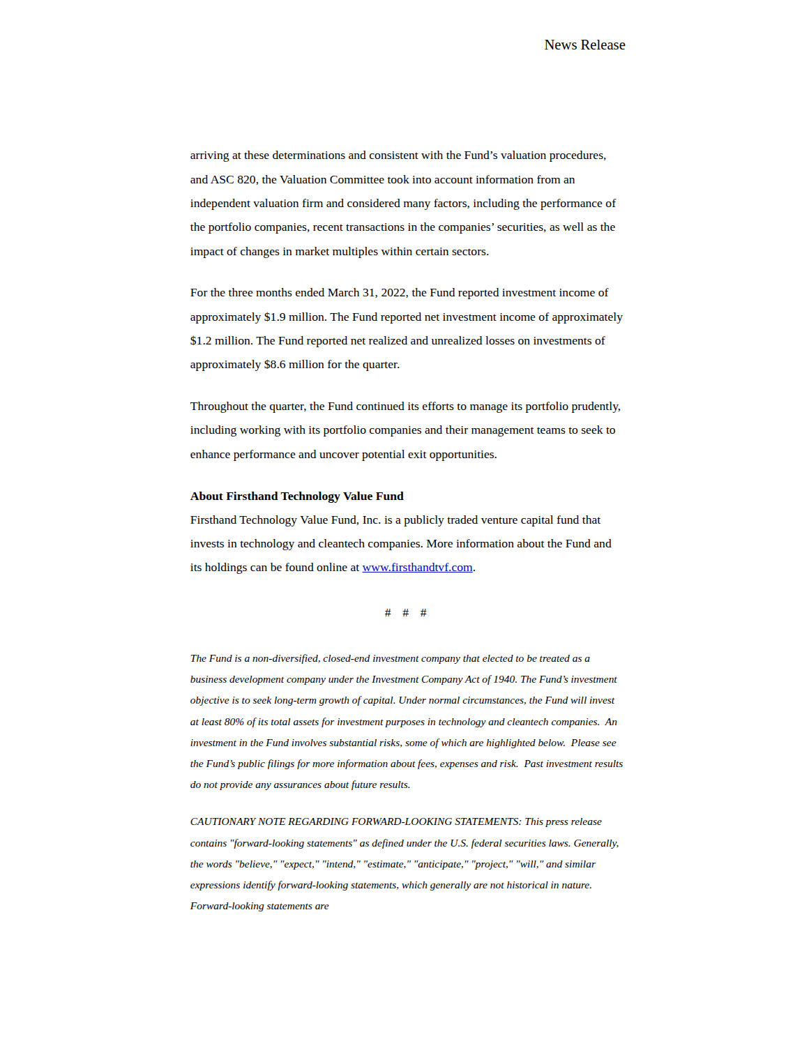News Release
arriving at these determinations and consistent with the Fund’s valuation procedures, and ASC 820, the Valuation Committee took into account information from an independent valuation firm and considered many factors, including the performance of the portfolio companies, recent transactions in the companies’ securities, as well as the impact of changes in market multiples within certain sectors.
For the three months ended March 31, 2022, the Fund reported investment income of approximately $1.9 million. The Fund reported net investment income of approximately $1.2 million. The Fund reported net realized and unrealized losses on investments of approximately $8.6 million for the quarter.
Throughout the quarter, the Fund continued its efforts to manage its portfolio prudently, including working with its portfolio companies and their management teams to seek to enhance performance and uncover potential exit opportunities.
About Firsthand Technology Value Fund
Firsthand Technology Value Fund, Inc. is a publicly traded venture capital fund that invests in technology and cleantech companies. More information about the Fund and its holdings can be found online at www.firsthandtvf.com.
# # #
The Fund is a non-diversified, closed-end investment company that elected to be treated as a business development company under the Investment Company Act of 1940. The Fund’s investment objective is to seek long-term growth of capital. Under normal circumstances, the Fund will invest at least 80% of its total assets for investment purposes in technology and cleantech companies. An investment in the Fund involves substantial risks, some of which are highlighted below. Please see the Fund’s public filings for more information about fees, expenses and risk. Past investment results do not provide any assurances about future results.
CAUTIONARY NOTE REGARDING FORWARD-LOOKING STATEMENTS: This press release contains "forward-looking statements" as defined under the U.S. federal securities laws. Generally, the words "believe," "expect," "intend," "estimate," "anticipate," "project," "will," and similar expressions identify forward-looking statements, which generally are not historical in nature. Forward-looking statements are